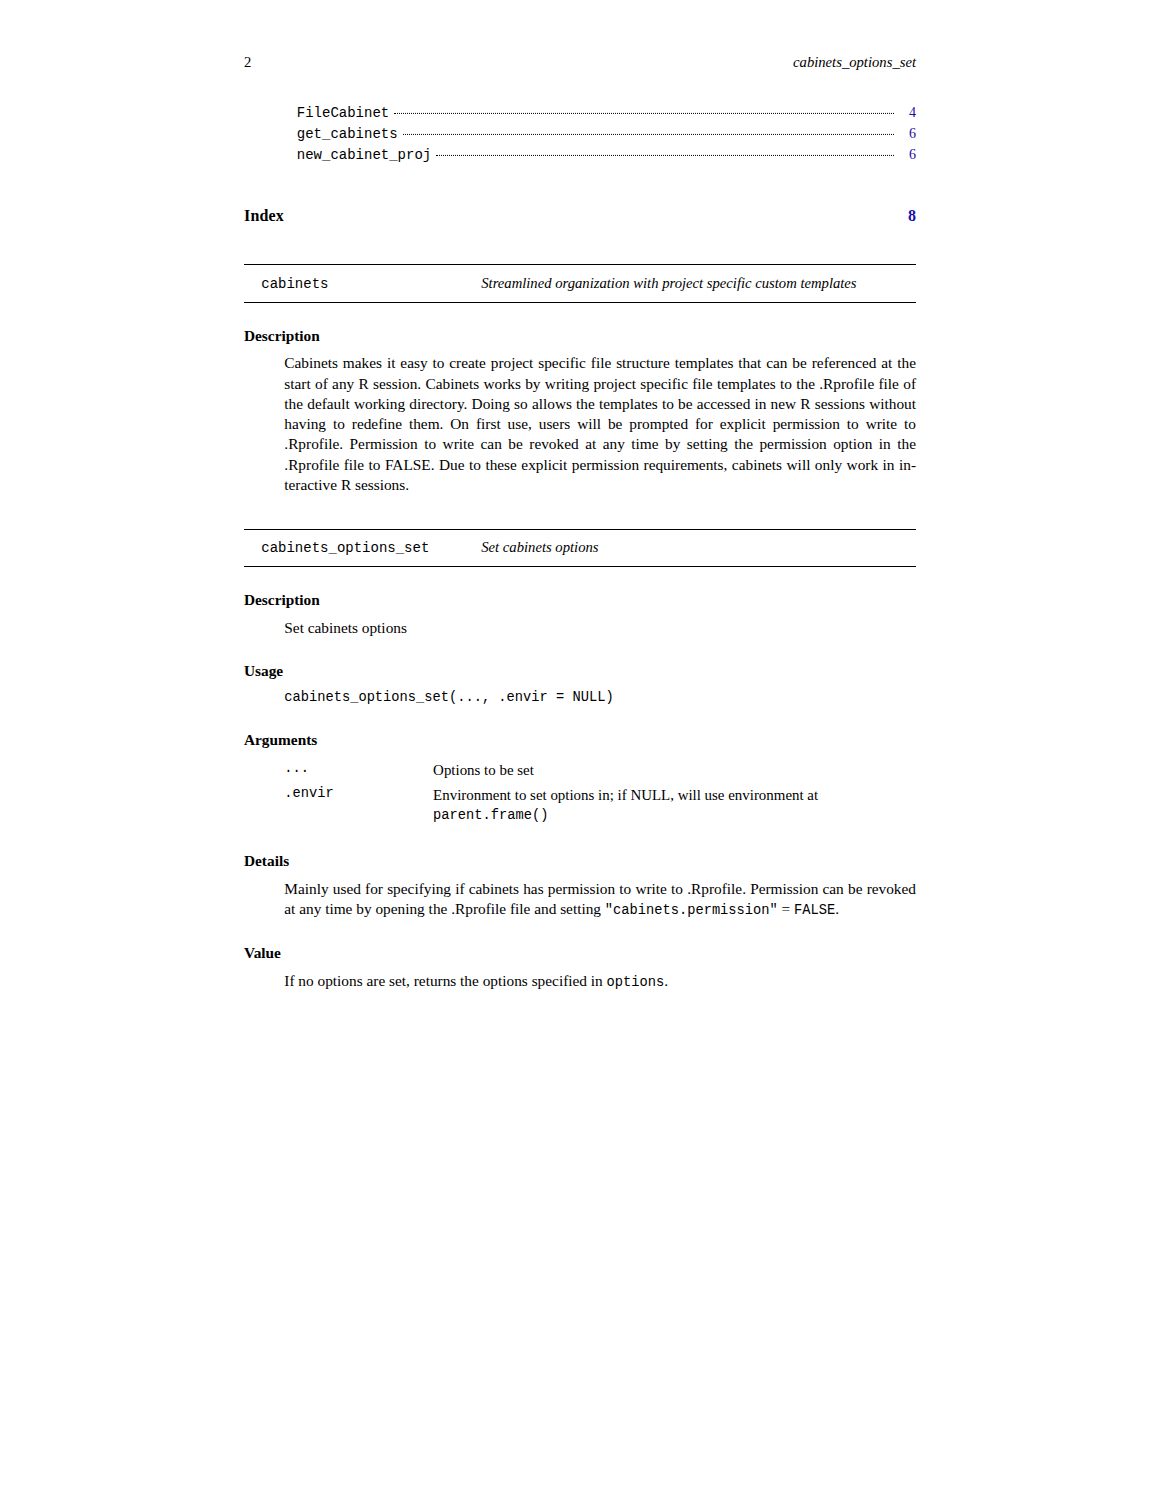2 cabinets_options_set
FileCabinet 4
get_cabinets 6
new_cabinet_proj 6
Index 8
cabinets Streamlined organization with project specific custom templates
Description
Cabinets makes it easy to create project specific file structure templates that can be referenced at the start of any R session. Cabinets works by writing project specific file templates to the .Rprofile file of the default working directory. Doing so allows the templates to be accessed in new R sessions without having to redefine them. On first use, users will be prompted for explicit permission to write to .Rprofile. Permission to write can be revoked at any time by setting the permission option in the .Rprofile file to FALSE. Due to these explicit permission requirements, cabinets will only work in interactive R sessions.
cabinets_options_set Set cabinets options
Description
Set cabinets options
Usage
cabinets_options_set(..., .envir = NULL)
Arguments
| ... | Options to be set |
| .envir | Environment to set options in; if NULL, will use environment at parent.frame() |
Details
Mainly used for specifying if cabinets has permission to write to .Rprofile. Permission can be revoked at any time by opening the .Rprofile file and setting "cabinets.permission" = FALSE.
Value
If no options are set, returns the options specified in options.